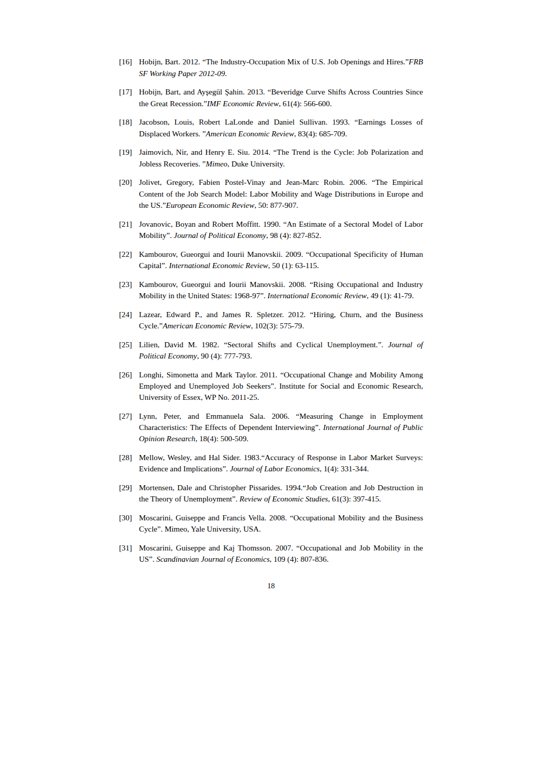[16] Hobijn, Bart. 2012. “The Industry-Occupation Mix of U.S. Job Openings and Hires.”FRB SF Working Paper 2012-09.
[17] Hobijn, Bart, and Ayşegül Şahin. 2013. “Beveridge Curve Shifts Across Countries Since the Great Recession.”IMF Economic Review, 61(4): 566-600.
[18] Jacobson, Louis, Robert LaLonde and Daniel Sullivan. 1993. “Earnings Losses of Displaced Workers. ”American Economic Review, 83(4): 685-709.
[19] Jaimovich, Nir, and Henry E. Siu. 2014. “The Trend is the Cycle: Job Polarization and Jobless Recoveries. ”Mimeo, Duke University.
[20] Jolivet, Gregory, Fabien Postel-Vinay and Jean-Marc Robin. 2006. “The Empirical Content of the Job Search Model: Labor Mobility and Wage Distributions in Europe and the US.”European Economic Review, 50: 877-907.
[21] Jovanovic, Boyan and Robert Moffitt. 1990. “An Estimate of a Sectoral Model of Labor Mobility”. Journal of Political Economy, 98 (4): 827-852.
[22] Kambourov, Gueorgui and Iourii Manovskii. 2009. “Occupational Specificity of Human Capital”. International Economic Review, 50 (1): 63-115.
[23] Kambourov, Gueorgui and Iourii Manovskii. 2008. “Rising Occupational and Industry Mobility in the United States: 1968-97”. International Economic Review, 49 (1): 41-79.
[24] Lazear, Edward P., and James R. Spletzer. 2012. “Hiring, Churn, and the Business Cycle.”American Economic Review, 102(3): 575-79.
[25] Lilien, David M. 1982. “Sectoral Shifts and Cyclical Unemployment.”. Journal of Political Economy, 90 (4): 777-793.
[26] Longhi, Simonetta and Mark Taylor. 2011. “Occupational Change and Mobility Among Employed and Unemployed Job Seekers”. Institute for Social and Economic Research, University of Essex, WP No. 2011-25.
[27] Lynn, Peter, and Emmanuela Sala. 2006. “Measuring Change in Employment Characteristics: The Effects of Dependent Interviewing”. International Journal of Public Opinion Research, 18(4): 500-509.
[28] Mellow, Wesley, and Hal Sider. 1983.“Accuracy of Response in Labor Market Surveys: Evidence and Implications”. Journal of Labor Economics, 1(4): 331-344.
[29] Mortensen, Dale and Christopher Pissarides. 1994.“Job Creation and Job Destruction in the Theory of Unemployment”. Review of Economic Studies, 61(3): 397-415.
[30] Moscarini, Guiseppe and Francis Vella. 2008. “Occupational Mobility and the Business Cycle”. Mimeo, Yale University, USA.
[31] Moscarini, Guiseppe and Kaj Thomsson. 2007. “Occupational and Job Mobility in the US”. Scandinavian Journal of Economics, 109 (4): 807-836.
18